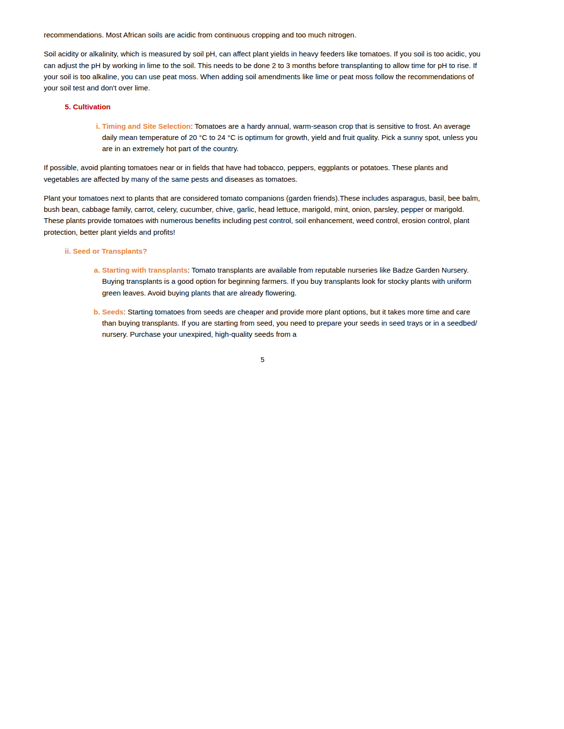recommendations. Most African soils are acidic from continuous cropping and too much nitrogen.
Soil acidity or alkalinity, which is measured by soil pH, can affect plant yields in heavy feeders like tomatoes. If you soil is too acidic, you can adjust the pH by working in lime to the soil. This needs to be done 2 to 3 months before transplanting to allow time for pH to rise. If your soil is too alkaline, you can use peat moss. When adding soil amendments like lime or peat moss follow the recommendations of your soil test and don't over lime.
Cultivation
Timing and Site Selection: Tomatoes are a hardy annual, warm-season crop that is sensitive to frost. An average daily mean temperature of 20 °C to 24 °C is optimum for growth, yield and fruit quality. Pick a sunny spot, unless you are in an extremely hot part of the country.
If possible, avoid planting tomatoes near or in fields that have had tobacco, peppers, eggplants or potatoes. These plants and vegetables are affected by many of the same pests and diseases as tomatoes.
Plant your tomatoes next to plants that are considered tomato companions (garden friends).These includes asparagus, basil, bee balm, bush bean, cabbage family, carrot, celery, cucumber, chive, garlic, head lettuce, marigold, mint, onion, parsley, pepper or marigold. These plants provide tomatoes with numerous benefits including pest control, soil enhancement, weed control, erosion control, plant protection, better plant yields and profits!
Seed or Transplants?
Starting with transplants: Tomato transplants are available from reputable nurseries like Badze Garden Nursery. Buying transplants is a good option for beginning farmers. If you buy transplants look for stocky plants with uniform green leaves. Avoid buying plants that are already flowering.
Seeds: Starting tomatoes from seeds are cheaper and provide more plant options, but it takes more time and care than buying transplants. If you are starting from seed, you need to prepare your seeds in seed trays or in a seedbed/ nursery. Purchase your unexpired, high-quality seeds from a
5